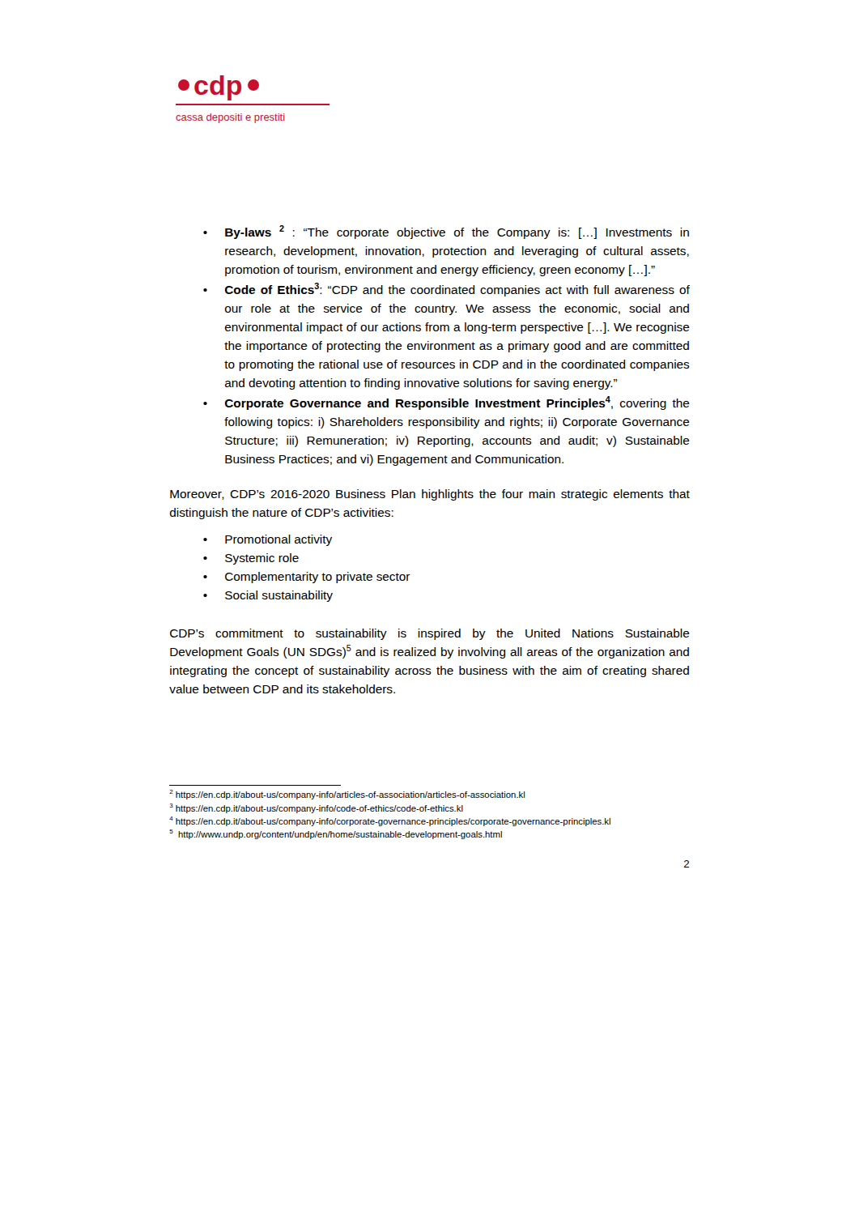cdp cassa depositi e prestiti
By-laws 2 : “The corporate objective of the Company is: […] Investments in research, development, innovation, protection and leveraging of cultural assets, promotion of tourism, environment and energy efficiency, green economy […].”
Code of Ethics3: “CDP and the coordinated companies act with full awareness of our role at the service of the country. We assess the economic, social and environmental impact of our actions from a long-term perspective […]. We recognise the importance of protecting the environment as a primary good and are committed to promoting the rational use of resources in CDP and in the coordinated companies and devoting attention to finding innovative solutions for saving energy.”
Corporate Governance and Responsible Investment Principles4, covering the following topics: i) Shareholders responsibility and rights; ii) Corporate Governance Structure; iii) Remuneration; iv) Reporting, accounts and audit; v) Sustainable Business Practices; and vi) Engagement and Communication.
Moreover, CDP’s 2016-2020 Business Plan highlights the four main strategic elements that distinguish the nature of CDP’s activities:
Promotional activity
Systemic role
Complementarity to private sector
Social sustainability
CDP’s commitment to sustainability is inspired by the United Nations Sustainable Development Goals (UN SDGs)5 and is realized by involving all areas of the organization and integrating the concept of sustainability across the business with the aim of creating shared value between CDP and its stakeholders.
2 https://en.cdp.it/about-us/company-info/articles-of-association/articles-of-association.kl
3 https://en.cdp.it/about-us/company-info/code-of-ethics/code-of-ethics.kl
4 https://en.cdp.it/about-us/company-info/corporate-governance-principles/corporate-governance-principles.kl
5 http://www.undp.org/content/undp/en/home/sustainable-development-goals.html
2